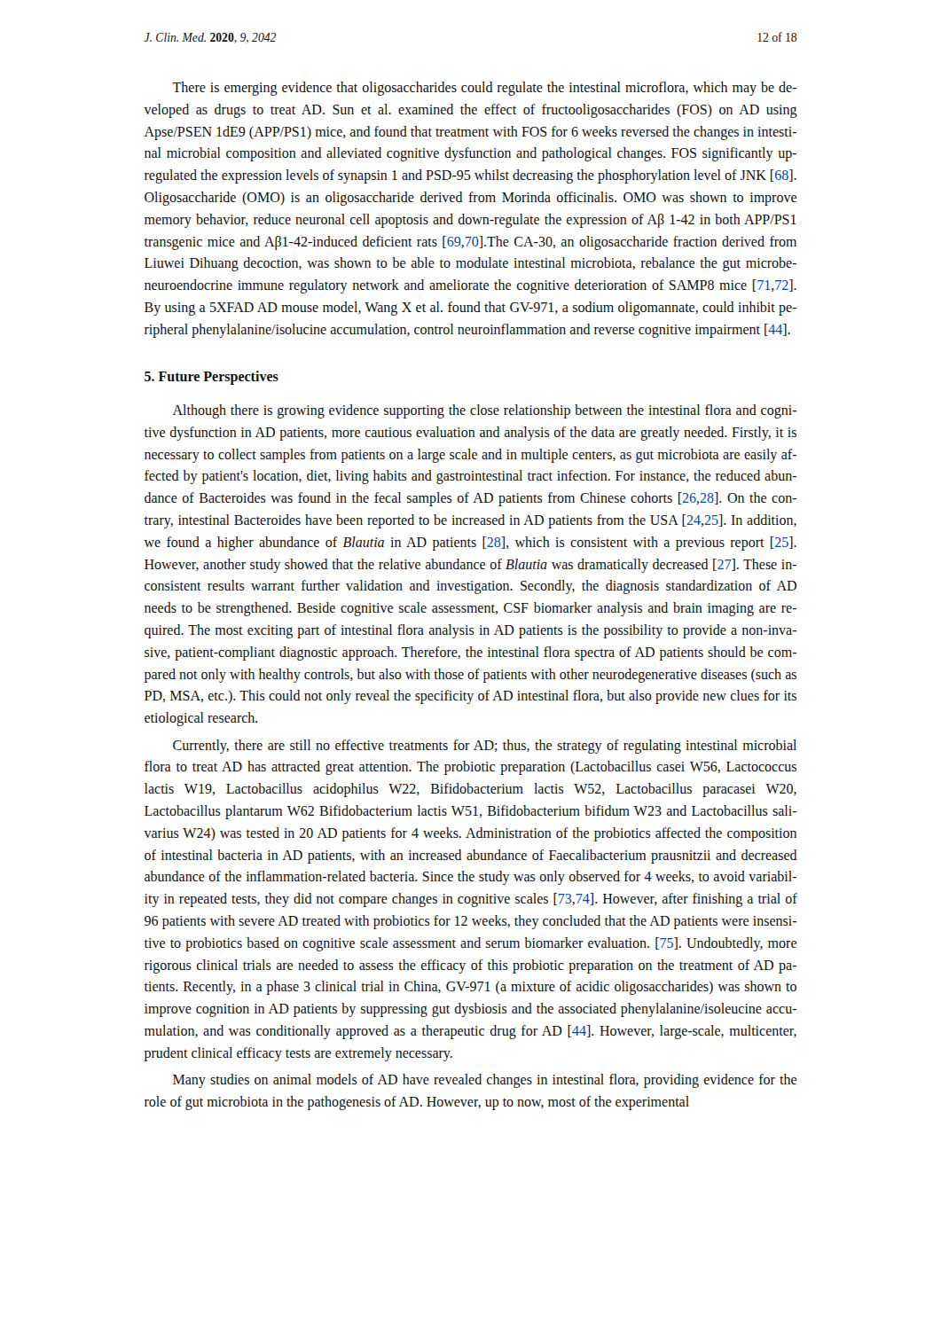J. Clin. Med. 2020, 9, 2042
12 of 18
There is emerging evidence that oligosaccharides could regulate the intestinal microflora, which may be developed as drugs to treat AD. Sun et al. examined the effect of fructooligosaccharides (FOS) on AD using Apse/PSEN 1dE9 (APP/PS1) mice, and found that treatment with FOS for 6 weeks reversed the changes in intestinal microbial composition and alleviated cognitive dysfunction and pathological changes. FOS significantly up-regulated the expression levels of synapsin 1 and PSD-95 whilst decreasing the phosphorylation level of JNK [68]. Oligosaccharide (OMO) is an oligosaccharide derived from Morinda officinalis. OMO was shown to improve memory behavior, reduce neuronal cell apoptosis and down-regulate the expression of Aβ 1-42 in both APP/PS1 transgenic mice and Aβ1-42-induced deficient rats [69,70].The CA-30, an oligosaccharide fraction derived from Liuwei Dihuang decoction, was shown to be able to modulate intestinal microbiota, rebalance the gut microbe-neuroendocrine immune regulatory network and ameliorate the cognitive deterioration of SAMP8 mice [71,72]. By using a 5XFAD AD mouse model, Wang X et al. found that GV-971, a sodium oligomannate, could inhibit peripheral phenylalanine/isolucine accumulation, control neuroinflammation and reverse cognitive impairment [44].
5. Future Perspectives
Although there is growing evidence supporting the close relationship between the intestinal flora and cognitive dysfunction in AD patients, more cautious evaluation and analysis of the data are greatly needed. Firstly, it is necessary to collect samples from patients on a large scale and in multiple centers, as gut microbiota are easily affected by patient's location, diet, living habits and gastrointestinal tract infection. For instance, the reduced abundance of Bacteroides was found in the fecal samples of AD patients from Chinese cohorts [26,28]. On the contrary, intestinal Bacteroides have been reported to be increased in AD patients from the USA [24,25]. In addition, we found a higher abundance of Blautia in AD patients [28], which is consistent with a previous report [25]. However, another study showed that the relative abundance of Blautia was dramatically decreased [27]. These inconsistent results warrant further validation and investigation. Secondly, the diagnosis standardization of AD needs to be strengthened. Beside cognitive scale assessment, CSF biomarker analysis and brain imaging are required. The most exciting part of intestinal flora analysis in AD patients is the possibility to provide a non-invasive, patient-compliant diagnostic approach. Therefore, the intestinal flora spectra of AD patients should be compared not only with healthy controls, but also with those of patients with other neurodegenerative diseases (such as PD, MSA, etc.). This could not only reveal the specificity of AD intestinal flora, but also provide new clues for its etiological research.
Currently, there are still no effective treatments for AD; thus, the strategy of regulating intestinal microbial flora to treat AD has attracted great attention. The probiotic preparation (Lactobacillus casei W56, Lactococcus lactis W19, Lactobacillus acidophilus W22, Bifidobacterium lactis W52, Lactobacillus paracasei W20, Lactobacillus plantarum W62 Bifidobacterium lactis W51, Bifidobacterium bifidum W23 and Lactobacillus salivarius W24) was tested in 20 AD patients for 4 weeks. Administration of the probiotics affected the composition of intestinal bacteria in AD patients, with an increased abundance of Faecalibacterium prausnitzii and decreased abundance of the inflammation-related bacteria. Since the study was only observed for 4 weeks, to avoid variability in repeated tests, they did not compare changes in cognitive scales [73,74]. However, after finishing a trial of 96 patients with severe AD treated with probiotics for 12 weeks, they concluded that the AD patients were insensitive to probiotics based on cognitive scale assessment and serum biomarker evaluation. [75]. Undoubtedly, more rigorous clinical trials are needed to assess the efficacy of this probiotic preparation on the treatment of AD patients. Recently, in a phase 3 clinical trial in China, GV-971 (a mixture of acidic oligosaccharides) was shown to improve cognition in AD patients by suppressing gut dysbiosis and the associated phenylalanine/isoleucine accumulation, and was conditionally approved as a therapeutic drug for AD [44]. However, large-scale, multicenter, prudent clinical efficacy tests are extremely necessary.
Many studies on animal models of AD have revealed changes in intestinal flora, providing evidence for the role of gut microbiota in the pathogenesis of AD. However, up to now, most of the experimental